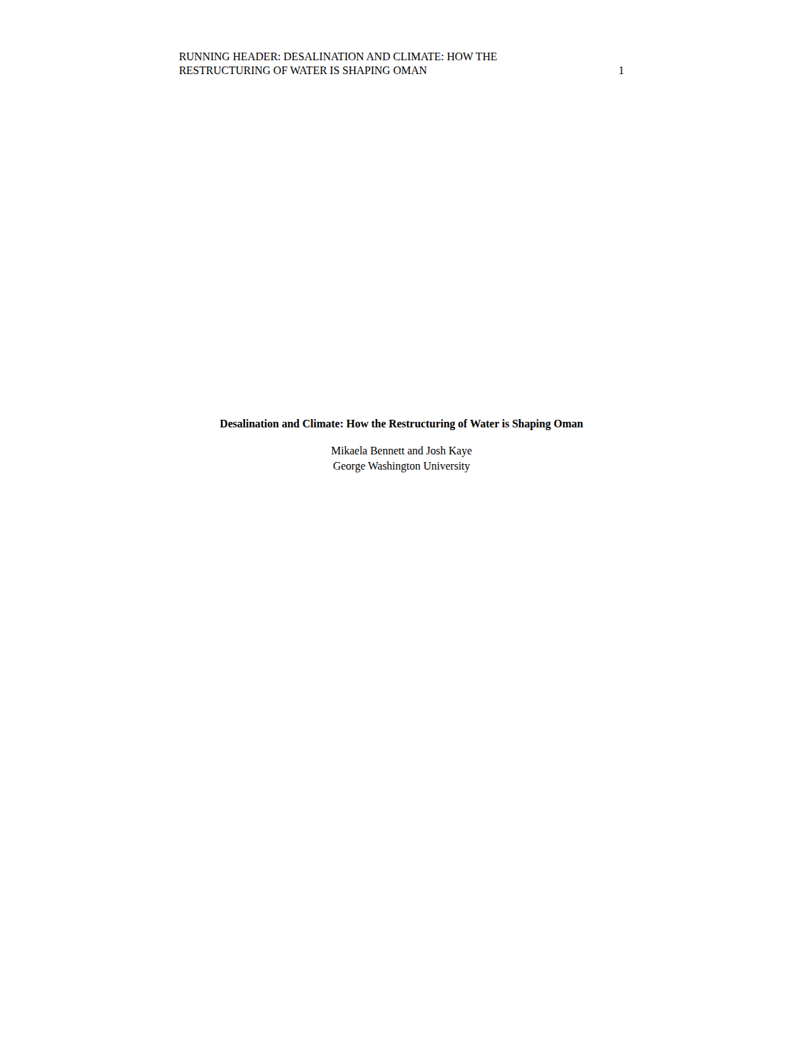Running Header: Desalination and Climate: How the Restructuring of Water is Shaping Oman
1
Desalination and Climate: How the Restructuring of Water is Shaping Oman
Mikaela Bennett and Josh Kaye
George Washington University